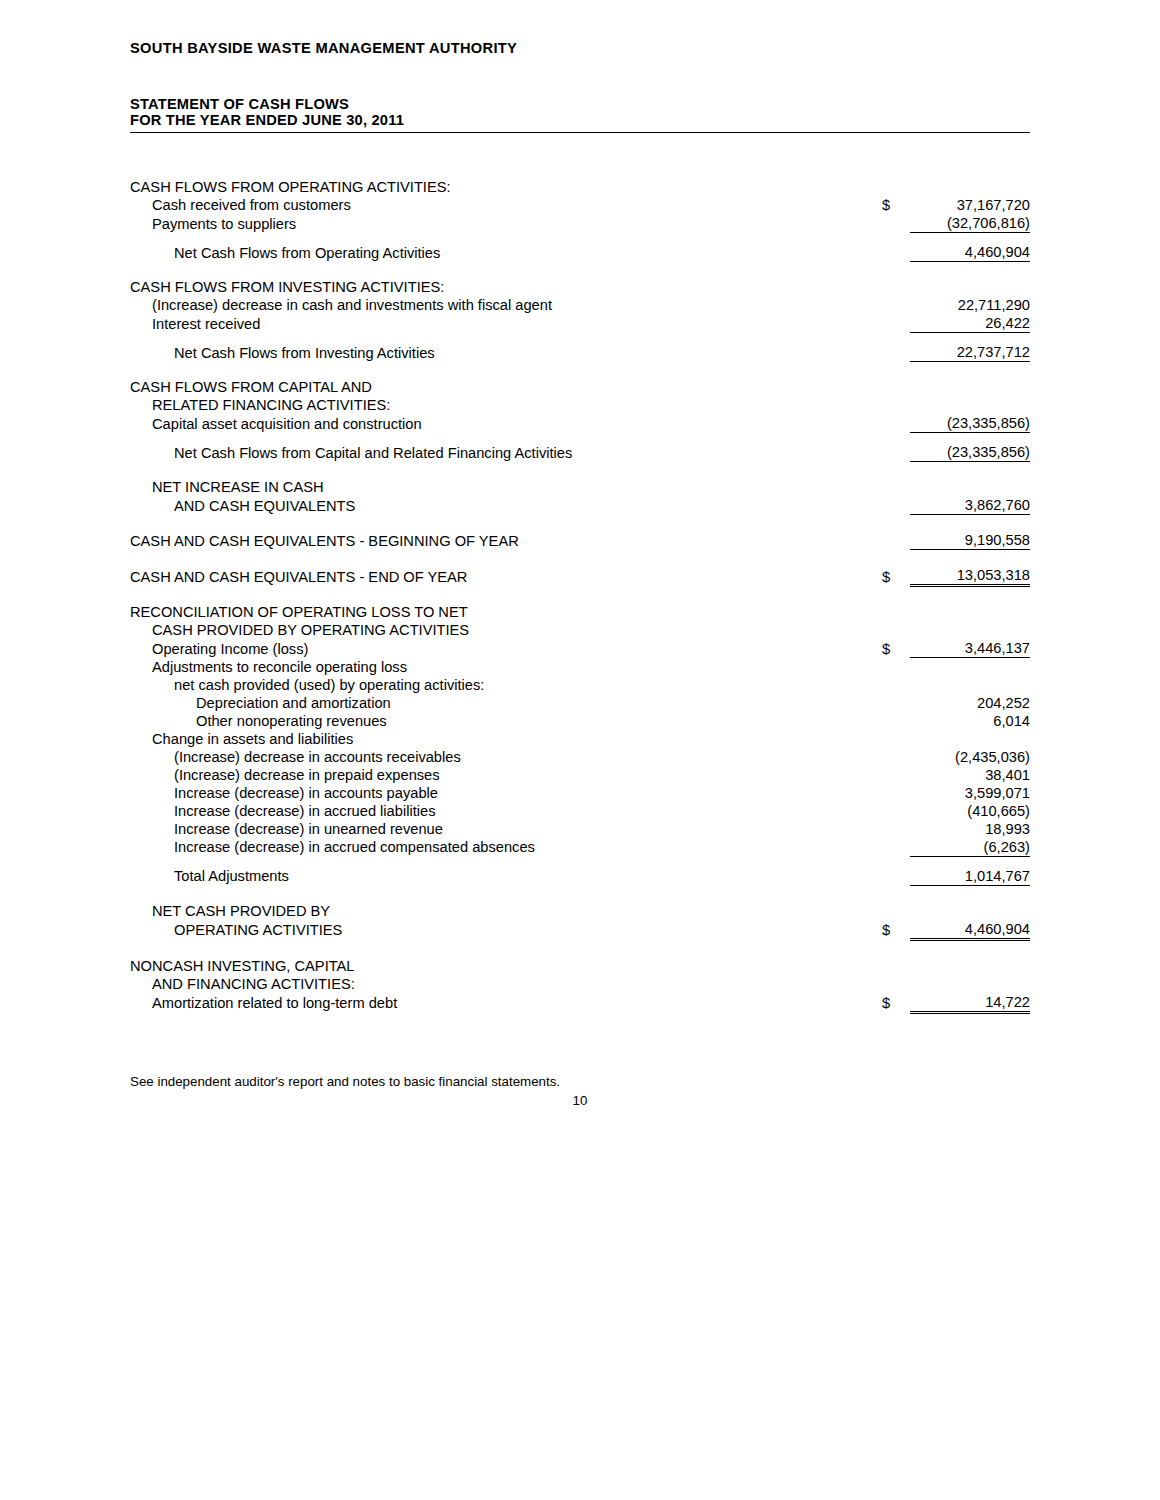SOUTH BAYSIDE WASTE MANAGEMENT AUTHORITY
STATEMENT OF CASH FLOWS
FOR THE YEAR ENDED JUNE 30, 2011
| CASH FLOWS FROM OPERATING ACTIVITIES: | | |
| Cash received from customers | $ | 37,167,720 |
| Payments to suppliers | | (32,706,816) |
| Net Cash Flows from Operating Activities | | 4,460,904 |
| CASH FLOWS FROM INVESTING ACTIVITIES: | | |
| (Increase) decrease in cash and investments with fiscal agent | | 22,711,290 |
| Interest received | | 26,422 |
| Net Cash Flows from Investing Activities | | 22,737,712 |
| CASH FLOWS FROM CAPITAL AND | | |
| RELATED FINANCING ACTIVITIES: | | |
| Capital asset acquisition and construction | | (23,335,856) |
| Net Cash Flows from Capital and Related Financing Activities | | (23,335,856) |
| NET INCREASE IN CASH | | |
| AND CASH EQUIVALENTS | | 3,862,760 |
| CASH AND CASH EQUIVALENTS - BEGINNING OF YEAR | | 9,190,558 |
| CASH AND CASH EQUIVALENTS - END OF YEAR | $ | 13,053,318 |
| RECONCILIATION OF OPERATING LOSS TO NET | | |
| CASH PROVIDED BY OPERATING ACTIVITIES | | |
| Operating Income (loss) | $ | 3,446,137 |
| Adjustments to reconcile operating loss | | |
| net cash provided (used) by operating activities: | | |
| Depreciation and amortization | | 204,252 |
| Other nonoperating revenues | | 6,014 |
| Change in assets and liabilities | | |
| (Increase) decrease in accounts receivables | | (2,435,036) |
| (Increase) decrease in prepaid expenses | | 38,401 |
| Increase (decrease) in accounts payable | | 3,599,071 |
| Increase (decrease) in accrued liabilities | | (410,665) |
| Increase (decrease) in unearned revenue | | 18,993 |
| Increase (decrease) in accrued compensated absences | | (6,263) |
| Total Adjustments | | 1,014,767 |
| NET CASH PROVIDED BY | | |
| OPERATING ACTIVITIES | $ | 4,460,904 |
| NONCASH INVESTING, CAPITAL | | |
| AND FINANCING ACTIVITIES: | | |
| Amortization related to long-term debt | $ | 14,722 |
See independent auditor's report and notes to basic financial statements.
10